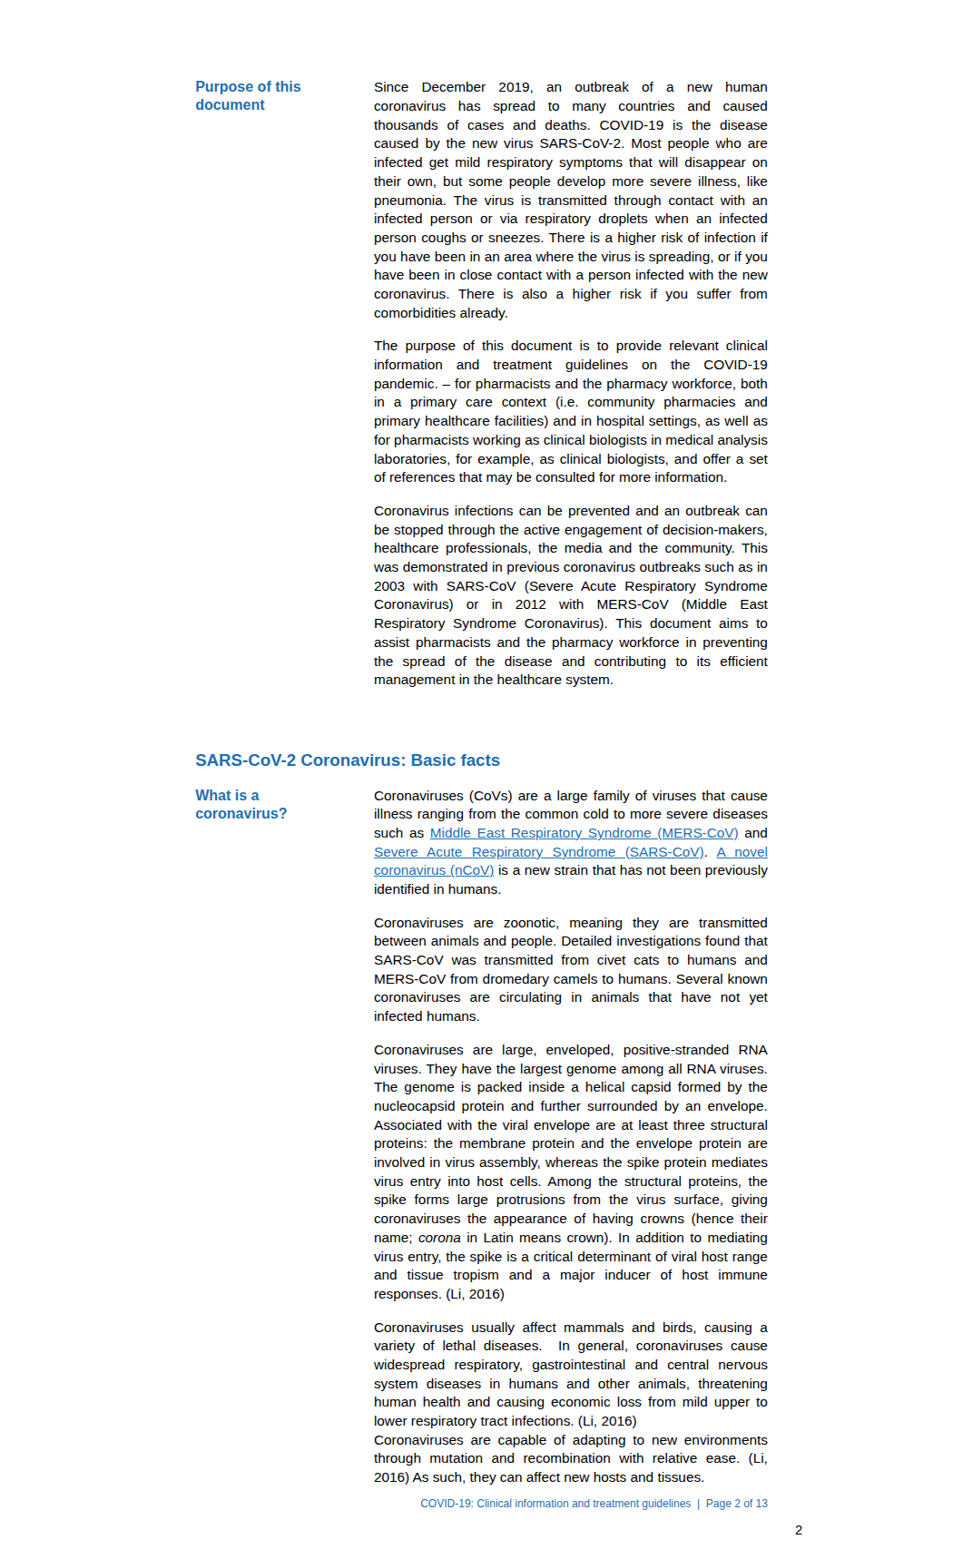Purpose of this document
Since December 2019, an outbreak of a new human coronavirus has spread to many countries and caused thousands of cases and deaths. COVID-19 is the disease caused by the new virus SARS-CoV-2. Most people who are infected get mild respiratory symptoms that will disappear on their own, but some people develop more severe illness, like pneumonia. The virus is transmitted through contact with an infected person or via respiratory droplets when an infected person coughs or sneezes. There is a higher risk of infection if you have been in an area where the virus is spreading, or if you have been in close contact with a person infected with the new coronavirus. There is also a higher risk if you suffer from comorbidities already.
The purpose of this document is to provide relevant clinical information and treatment guidelines on the COVID-19 pandemic. – for pharmacists and the pharmacy workforce, both in a primary care context (i.e. community pharmacies and primary healthcare facilities) and in hospital settings, as well as for pharmacists working as clinical biologists in medical analysis laboratories, for example, as clinical biologists, and offer a set of references that may be consulted for more information.
Coronavirus infections can be prevented and an outbreak can be stopped through the active engagement of decision-makers, healthcare professionals, the media and the community. This was demonstrated in previous coronavirus outbreaks such as in 2003 with SARS-CoV (Severe Acute Respiratory Syndrome Coronavirus) or in 2012 with MERS-CoV (Middle East Respiratory Syndrome Coronavirus). This document aims to assist pharmacists and the pharmacy workforce in preventing the spread of the disease and contributing to its efficient management in the healthcare system.
SARS-CoV-2 Coronavirus: Basic facts
What is a coronavirus?
Coronaviruses (CoVs) are a large family of viruses that cause illness ranging from the common cold to more severe diseases such as Middle East Respiratory Syndrome (MERS-CoV) and Severe Acute Respiratory Syndrome (SARS-CoV). A novel coronavirus (nCoV) is a new strain that has not been previously identified in humans.
Coronaviruses are zoonotic, meaning they are transmitted between animals and people. Detailed investigations found that SARS-CoV was transmitted from civet cats to humans and MERS-CoV from dromedary camels to humans. Several known coronaviruses are circulating in animals that have not yet infected humans.
Coronaviruses are large, enveloped, positive-stranded RNA viruses. They have the largest genome among all RNA viruses. The genome is packed inside a helical capsid formed by the nucleocapsid protein and further surrounded by an envelope. Associated with the viral envelope are at least three structural proteins: the membrane protein and the envelope protein are involved in virus assembly, whereas the spike protein mediates virus entry into host cells. Among the structural proteins, the spike forms large protrusions from the virus surface, giving coronaviruses the appearance of having crowns (hence their name; corona in Latin means crown). In addition to mediating virus entry, the spike is a critical determinant of viral host range and tissue tropism and a major inducer of host immune responses. (Li, 2016)
Coronaviruses usually affect mammals and birds, causing a variety of lethal diseases. In general, coronaviruses cause widespread respiratory, gastrointestinal and central nervous system diseases in humans and other animals, threatening human health and causing economic loss from mild upper to lower respiratory tract infections. (Li, 2016)
Coronaviruses are capable of adapting to new environments through mutation and recombination with relative ease. (Li, 2016) As such, they can affect new hosts and tissues.
COVID-19: Clinical information and treatment guidelines | Page 2 of 13
2